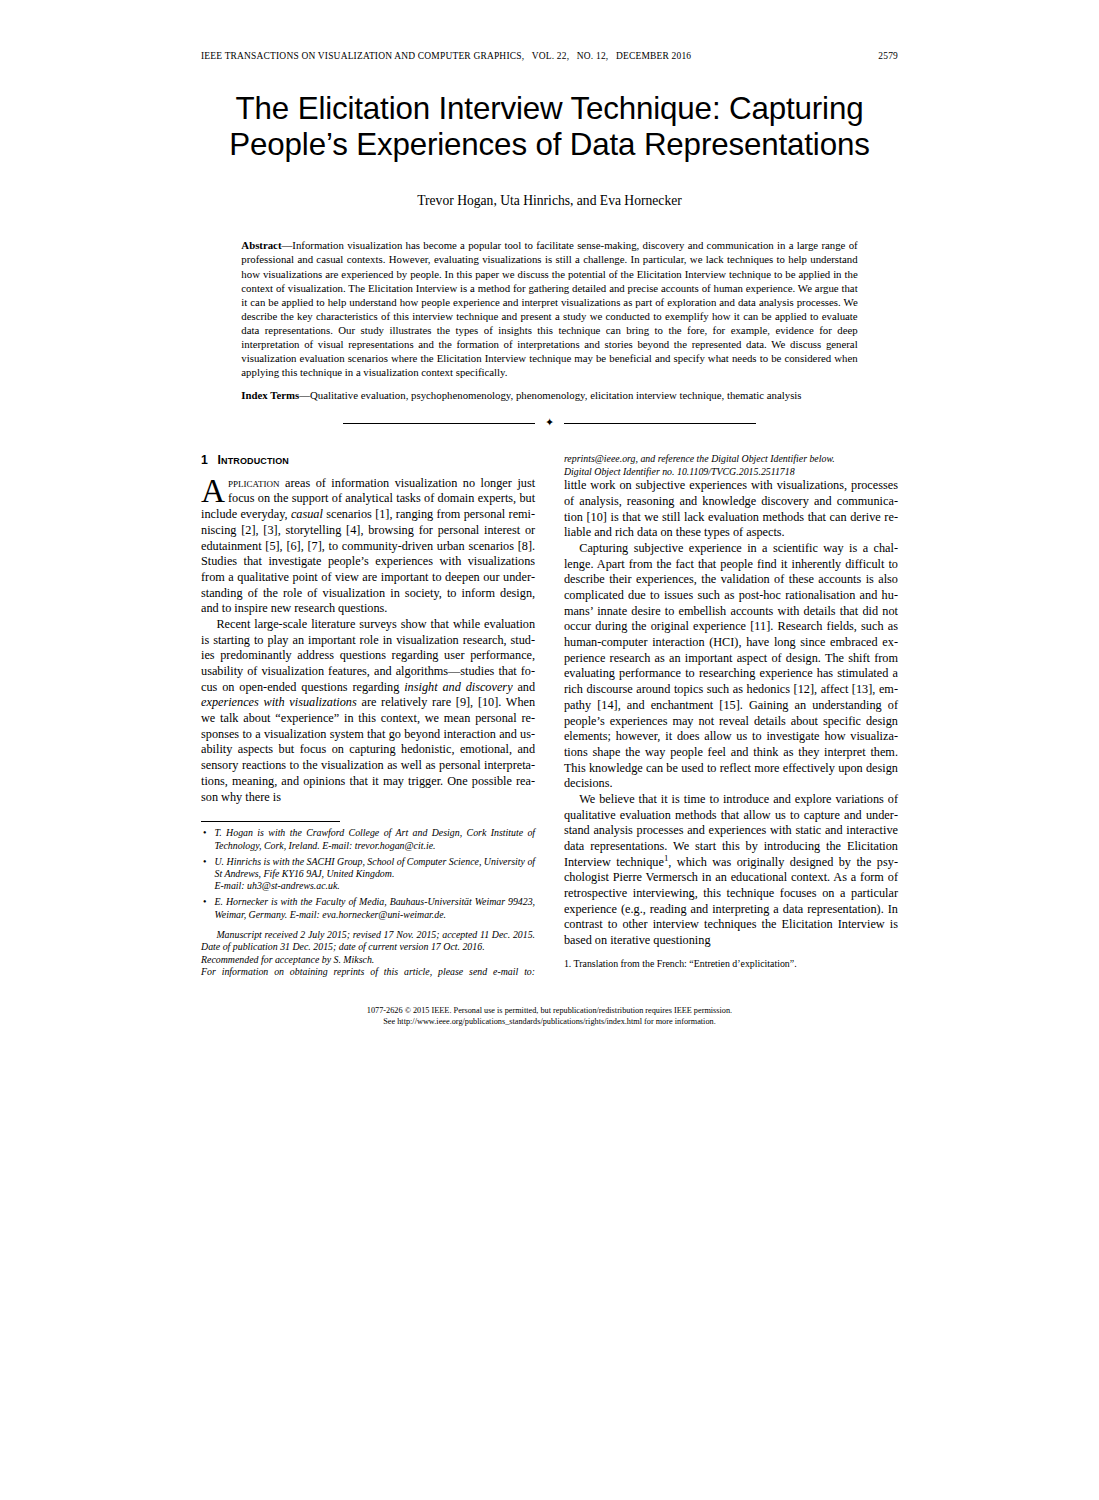IEEE TRANSACTIONS ON VISUALIZATION AND COMPUTER GRAPHICS, VOL. 22, NO. 12, DECEMBER 2016
2579
The Elicitation Interview Technique: Capturing
People’s Experiences of Data Representations
Trevor Hogan, Uta Hinrichs, and Eva Hornecker
Abstract—Information visualization has become a popular tool to facilitate sense-making, discovery and communication in a large range of professional and casual contexts. However, evaluating visualizations is still a challenge. In particular, we lack techniques to help understand how visualizations are experienced by people. In this paper we discuss the potential of the Elicitation Interview technique to be applied in the context of visualization. The Elicitation Interview is a method for gathering detailed and precise accounts of human experience. We argue that it can be applied to help understand how people experience and interpret visualizations as part of exploration and data analysis processes. We describe the key characteristics of this interview technique and present a study we conducted to exemplify how it can be applied to evaluate data representations. Our study illustrates the types of insights this technique can bring to the fore, for example, evidence for deep interpretation of visual representations and the formation of interpretations and stories beyond the represented data. We discuss general visualization evaluation scenarios where the Elicitation Interview technique may be beneficial and specify what needs to be considered when applying this technique in a visualization context specifically.
Index Terms—Qualitative evaluation, psychophenomenology, phenomenology, elicitation interview technique, thematic analysis
✦
1 Introduction
Application areas of information visualization no longer just focus on the support of analytical tasks of domain experts, but include everyday, casual scenarios [1], ranging from personal reminiscing [2], [3], storytelling [4], browsing for personal interest or edutainment [5], [6], [7], to community-driven urban scenarios [8]. Studies that investigate people’s experiences with visualizations from a qualitative point of view are important to deepen our understanding of the role of visualization in society, to inform design, and to inspire new research questions.
Recent large-scale literature surveys show that while evaluation is starting to play an important role in visualization research, studies predominantly address questions regarding user performance, usability of visualization features, and algorithms—studies that focus on open-ended questions regarding insight and discovery and experiences with visualizations are relatively rare [9], [10]. When we talk about “experience” in this context, we mean personal responses to a visualization system that go beyond interaction and usability aspects but focus on capturing hedonistic, emotional, and sensory reactions to the visualization as well as personal interpretations, meaning, and opinions that it may trigger. One possible reason why there is
T. Hogan is with the Crawford College of Art and Design, Cork Institute of Technology, Cork, Ireland. E-mail: trevor.hogan@cit.ie.
U. Hinrichs is with the SACHI Group, School of Computer Science, University of St Andrews, Fife KY16 9AJ, United Kingdom.
E-mail: uh3@st-andrews.ac.uk.
E. Hornecker is with the Faculty of Media, Bauhaus-Universität Weimar 99423, Weimar, Germany. E-mail: eva.hornecker@uni-weimar.de.
Manuscript received 2 July 2015; revised 17 Nov. 2015; accepted 11 Dec. 2015. Date of publication 31 Dec. 2015; date of current version 17 Oct. 2016.
Recommended for acceptance by S. Miksch.
For information on obtaining reprints of this article, please send e-mail to: reprints@ieee.org, and reference the Digital Object Identifier below.
Digital Object Identifier no. 10.1109/TVCG.2015.2511718
little work on subjective experiences with visualizations, processes of analysis, reasoning and knowledge discovery and communication [10] is that we still lack evaluation methods that can derive reliable and rich data on these types of aspects.
Capturing subjective experience in a scientific way is a challenge. Apart from the fact that people find it inherently difficult to describe their experiences, the validation of these accounts is also complicated due to issues such as post-hoc rationalisation and humans’ innate desire to embellish accounts with details that did not occur during the original experience [11]. Research fields, such as human-computer interaction (HCI), have long since embraced experience research as an important aspect of design. The shift from evaluating performance to researching experience has stimulated a rich discourse around topics such as hedonics [12], affect [13], empathy [14], and enchantment [15]. Gaining an understanding of people’s experiences may not reveal details about specific design elements; however, it does allow us to investigate how visualizations shape the way people feel and think as they interpret them. This knowledge can be used to reflect more effectively upon design decisions.
We believe that it is time to introduce and explore variations of qualitative evaluation methods that allow us to capture and understand analysis processes and experiences with static and interactive data representations. We start this by introducing the Elicitation Interview technique1, which was originally designed by the psychologist Pierre Vermersch in an educational context. As a form of retrospective interviewing, this technique focuses on a particular experience (e.g., reading and interpreting a data representation). In contrast to other interview techniques the Elicitation Interview is based on iterative questioning
1. Translation from the French: “Entretien d’explicitation”.
1077-2626 © 2015 IEEE. Personal use is permitted, but republication/redistribution requires IEEE permission.
See http://www.ieee.org/publications_standards/publications/rights/index.html for more information.